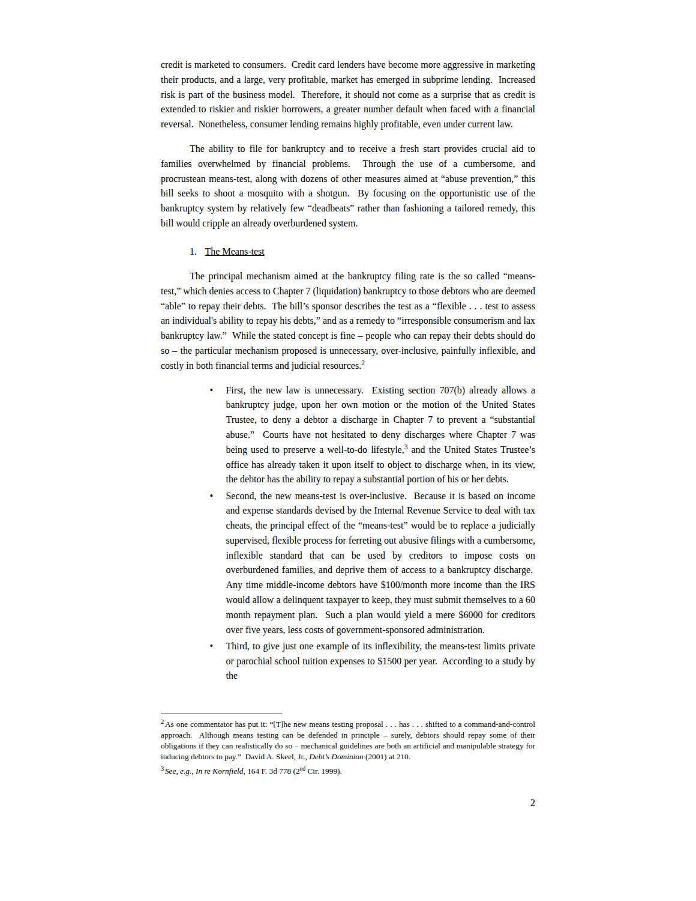credit is marketed to consumers. Credit card lenders have become more aggressive in marketing their products, and a large, very profitable, market has emerged in subprime lending. Increased risk is part of the business model. Therefore, it should not come as a surprise that as credit is extended to riskier and riskier borrowers, a greater number default when faced with a financial reversal. Nonetheless, consumer lending remains highly profitable, even under current law.
The ability to file for bankruptcy and to receive a fresh start provides crucial aid to families overwhelmed by financial problems. Through the use of a cumbersome, and procrustean means-test, along with dozens of other measures aimed at “abuse prevention,” this bill seeks to shoot a mosquito with a shotgun. By focusing on the opportunistic use of the bankruptcy system by relatively few “deadbeats” rather than fashioning a tailored remedy, this bill would cripple an already overburdened system.
1. The Means-test
The principal mechanism aimed at the bankruptcy filing rate is the so called “means-test,” which denies access to Chapter 7 (liquidation) bankruptcy to those debtors who are deemed “able” to repay their debts. The bill’s sponsor describes the test as a “flexible . . . test to assess an individual's ability to repay his debts,” and as a remedy to “irresponsible consumerism and lax bankruptcy law.” While the stated concept is fine – people who can repay their debts should do so – the particular mechanism proposed is unnecessary, over-inclusive, painfully inflexible, and costly in both financial terms and judicial resources.2
First, the new law is unnecessary. Existing section 707(b) already allows a bankruptcy judge, upon her own motion or the motion of the United States Trustee, to deny a debtor a discharge in Chapter 7 to prevent a “substantial abuse.” Courts have not hesitated to deny discharges where Chapter 7 was being used to preserve a well-to-do lifestyle,3 and the United States Trustee’s office has already taken it upon itself to object to discharge when, in its view, the debtor has the ability to repay a substantial portion of his or her debts.
Second, the new means-test is over-inclusive. Because it is based on income and expense standards devised by the Internal Revenue Service to deal with tax cheats, the principal effect of the “means-test” would be to replace a judicially supervised, flexible process for ferreting out abusive filings with a cumbersome, inflexible standard that can be used by creditors to impose costs on overburdened families, and deprive them of access to a bankruptcy discharge. Any time middle-income debtors have $100/month more income than the IRS would allow a delinquent taxpayer to keep, they must submit themselves to a 60 month repayment plan. Such a plan would yield a mere $6000 for creditors over five years, less costs of government-sponsored administration.
Third, to give just one example of its inflexibility, the means-test limits private or parochial school tuition expenses to $1500 per year. According to a study by the
2 As one commentator has put it: “[T]he new means testing proposal . . . has . . . shifted to a command-and-control approach. Although means testing can be defended in principle – surely, debtors should repay some of their obligations if they can realistically do so – mechanical guidelines are both an artificial and manipulable strategy for inducing debtors to pay.” David A. Skeel, Jr., Debt’s Dominion (2001) at 210.
3 See, e.g., In re Kornfield, 164 F. 3d 778 (2nd Cir. 1999).
2